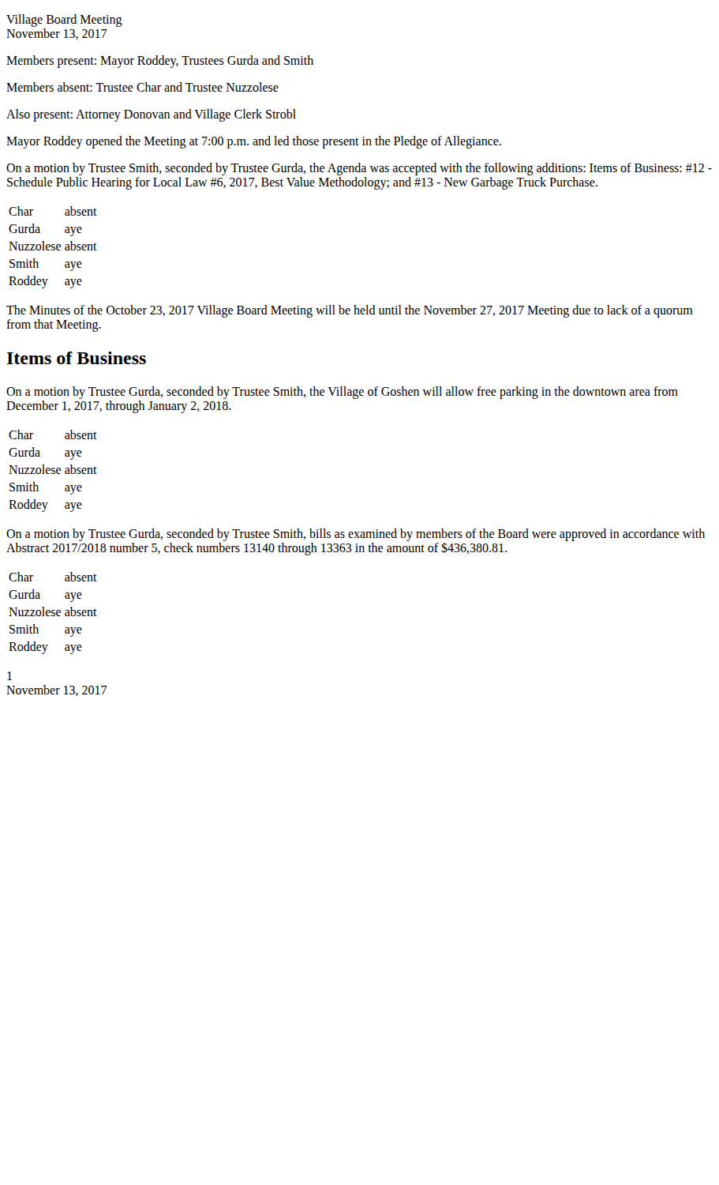Village Board Meeting
November 13, 2017
Members present: Mayor Roddey, Trustees Gurda and Smith
Members absent: Trustee Char and Trustee Nuzzolese
Also present: Attorney Donovan and Village Clerk Strobl
Mayor Roddey opened the Meeting at 7:00 p.m. and led those present in the Pledge of Allegiance.
On a motion by Trustee Smith, seconded by Trustee Gurda, the Agenda was accepted with the following additions: Items of Business: #12 - Schedule Public Hearing for Local Law #6, 2017, Best Value Methodology; and #13 - New Garbage Truck Purchase.
| Char | absent |
| Gurda | aye |
| Nuzzolese | absent |
| Smith | aye |
| Roddey | aye |
The Minutes of the October 23, 2017 Village Board Meeting will be held until the November 27, 2017 Meeting due to lack of a quorum from that Meeting.
Items of Business
On a motion by Trustee Gurda, seconded by Trustee Smith, the Village of Goshen will allow free parking in the downtown area from December 1, 2017, through January 2, 2018.
| Char | absent |
| Gurda | aye |
| Nuzzolese | absent |
| Smith | aye |
| Roddey | aye |
On a motion by Trustee Gurda, seconded by Trustee Smith, bills as examined by members of the Board were approved in accordance with Abstract 2017/2018 number 5, check numbers 13140 through 13363 in the amount of $436,380.81.
| Char | absent |
| Gurda | aye |
| Nuzzolese | absent |
| Smith | aye |
| Roddey | aye |
1
November 13, 2017